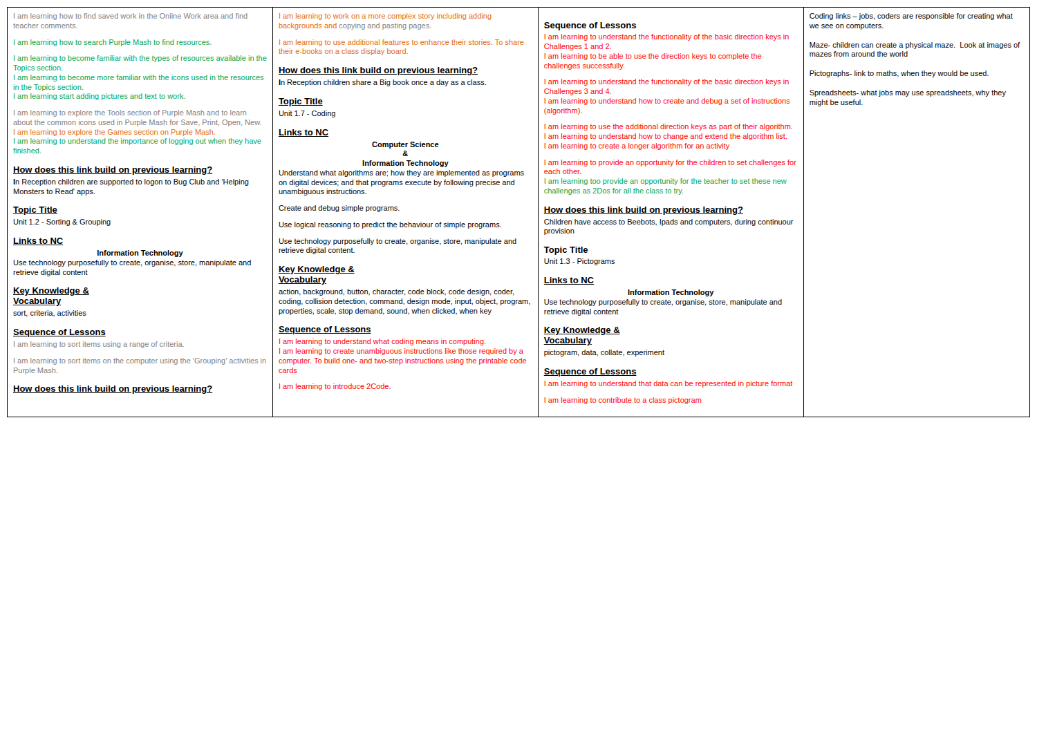| I am learning how to find saved work in the Online Work area and find teacher comments. I am learning how to search Purple Mash to find resources. I am learning to become familiar with the types of resources available in the Topics section. I am learning to become more familiar with the icons used in the resources in the Topics section. I am learning start adding pictures and text to work. I am learning to explore the Tools section of Purple Mash and to learn about the common icons used in Purple Mash for Save, Print, Open, New. I am learning to explore the Games section on Purple Mash. I am learning to understand the importance of logging out when they have finished. How does this link build on previous learning? I n Reception children are supported to logon to Bug Club and 'Helping Monsters to Read' apps. Topic Title Unit 1.2 - Sorting & Grouping Links to NC Information Technology Use technology purposefully to create, organise, store, manipulate and retrieve digital content Key Knowledge & Vocabulary sort, criteria, activities Sequence of Lessons I am learning to sort items using a range of criteria. I am learning to sort items on the computer using the 'Grouping' activities in Purple Mash. How does this link build on previous learning? | I am learning to work on a more complex story including adding backgrounds and copying and pasting pages. I am learning to use additional features to enhance their stories. To share their e-books on a class display board. How does this link build on previous learning? I n Reception children share a Big book once a day as a class. Topic Title Unit 1.7 - Coding Links to NC Computer Science & Information Technology Understand what algorithms are; how they are implemented as programs on digital devices; and that programs execute by following precise and unambiguous instructions. Create and debug simple programs. Use logical reasoning to predict the behaviour of simple programs. Use technology purposefully to create, organise, store, manipulate and retrieve digital content. Key Knowledge & Vocabulary action, background, button, character, code block, code design, coder, coding, collision detection, command, design mode, input, object, program, properties, scale, stop demand, sound, when clicked, when key Sequence of Lessons I am learning to understand what coding means in computing. I am learning to create unambiguous instructions like those required by a computer. To build one- and two-step instructions using the printable code cards I am learning to introduce 2Code. | Sequence of Lessons I am learning to understand the functionality of the basic direction keys in Challenges 1 and 2. I am learning to be able to use the direction keys to complete the challenges successfully. I am learning to understand the functionality of the basic direction keys in Challenges 3 and 4. I am learning to understand how to create and debug a set of instructions (algorithm). I am learning to use the additional direction keys as part of their algorithm. I am learning to understand how to change and extend the algorithm list. I am learning to create a longer algorithm for an activity I am learning to provide an opportunity for the children to set challenges for each other. I am learning too provide an opportunity for the teacher to set these new challenges as 2Dos for all the class to try. How does this link build on previous learning? Children have access to Beebots, Ipads and computers, during continuour provision Topic Title Unit 1.3 - Pictograms Links to NC Information Technology Use technology purposefully to create, organise, store, manipulate and retrieve digital content Key Knowledge & Vocabulary pictogram, data, collate, experiment Sequence of Lessons I am learning to understand that data can be represented in picture format I am learning to contribute to a class pictogram | Coding links – jobs, coders are responsible for creating what we see on computers. Maze- children can create a physical maze. Look at images of mazes from around the world Pictographs- link to maths, when they would be used. Spreadsheets- what jobs may use spreadsheets, why they might be useful. |